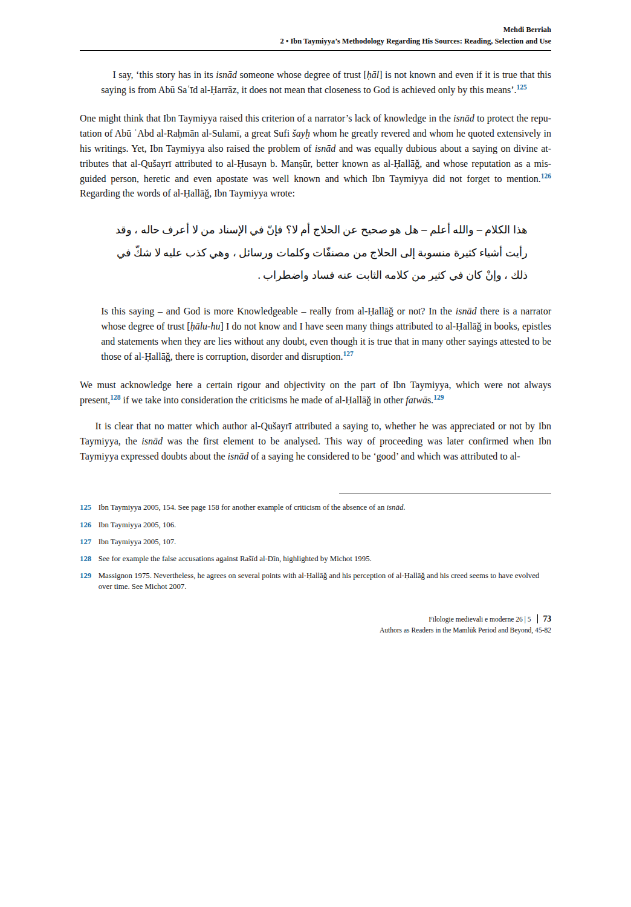Mehdi Berriah
2 • Ibn Taymiyya’s Methodology Regarding His Sources: Reading, Selection and Use
I say, ‘this story has in its isnād someone whose degree of trust [ḥāl] is not known and even if it is true that this saying is from Abū Saʿīd al-Ḥarrāz, it does not mean that closeness to God is achieved only by this means’.125
One might think that Ibn Taymiyya raised this criterion of a narrator’s lack of knowledge in the isnād to protect the reputation of Abū ʿAbd al-Raḥmān al-Sulamī, a great Sufi šayḫ whom he greatly revered and whom he quoted extensively in his writings. Yet, Ibn Taymiyya also raised the problem of isnād and was equally dubious about a saying on divine attributes that al-Qušayrī attributed to al-Ḥusayn b. Manṣūr, better known as al-Ḥallāǧ, and whose reputation as a misguided person, heretic and even apostate was well known and which Ibn Taymiyya did not forget to mention.126 Regarding the words of al-Ḥallāǧ, Ibn Taymiyya wrote:
هذا الكلام – والله أعلم – هل هو صحيح عن الحلاج أم لا؟ فإنّ في الإسناد من لا أعرف حاله ، وقد رأيت أشياء كثيرة منسوبة إلى الحلاج من مصنفّات وكلمات ورسائل ، وهي كذب عليه لا شكّ في ذلك ، وإنْ كان في كثير من كلامه الثابت عنه فساد واضطراب .
Is this saying – and God is more Knowledgeable – really from al-Ḥallāǧ or not? In the isnād there is a narrator whose degree of trust [ḥālu-hu] I do not know and I have seen many things attributed to al-Ḥallāǧ in books, epistles and statements when they are lies without any doubt, even though it is true that in many other sayings attested to be those of al-Ḥallāǧ, there is corruption, disorder and disruption.127
We must acknowledge here a certain rigour and objectivity on the part of Ibn Taymiyya, which were not always present,128 if we take into consideration the criticisms he made of al-Ḥallāǧ in other fatwās.129
It is clear that no matter which author al-Qušayrī attributed a saying to, whether he was appreciated or not by Ibn Taymiyya, the isnād was the first element to be analysed. This way of proceeding was later confirmed when Ibn Taymiyya expressed doubts about the isnād of a saying he considered to be ‘good’ and which was attributed to al-
125 Ibn Taymiyya 2005, 154. See page 158 for another example of criticism of the absence of an isnād.
126 Ibn Taymiyya 2005, 106.
127 Ibn Taymiyya 2005, 107.
128 See for example the false accusations against Rašīd al-Dīn, highlighted by Michot 1995.
129 Massignon 1975. Nevertheless, he agrees on several points with al-Ḥallāǧ and his perception of al-Ḥallāǧ and his creed seems to have evolved over time. See Michot 2007.
Filologie medievali e moderne 26 | 5 73 Authors as Readers in the Mamlūk Period and Beyond, 45-82